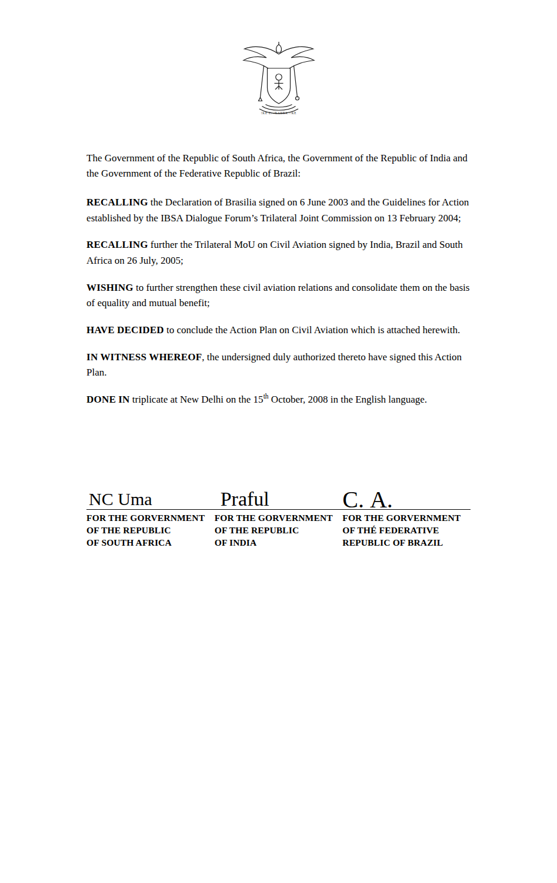!KE E: /XARRA //KE
The Government of the Republic of South Africa, the Government of the Republic of India and the Government of the Federative Republic of Brazil:
RECALLING the Declaration of Brasilia signed on 6 June 2003 and the Guidelines for Action established by the IBSA Dialogue Forum’s Trilateral Joint Commission on 13 February 2004;
RECALLING further the Trilateral MoU on Civil Aviation signed by India, Brazil and South Africa on 26 July, 2005;
WISHING to further strengthen these civil aviation relations and consolidate them on the basis of equality and mutual benefit;
HAVE DECIDED to conclude the Action Plan on Civil Aviation which is attached herewith.
IN WITNESS WHEREOF, the undersigned duly authorized thereto have signed this Action Plan.
DONE IN triplicate at New Delhi on the 15th October, 2008 in the English language.
| NC Uma FOR THE GORVERNMENT OF THE REPUBLIC OF SOUTH AFRICA | Praful FOR THE GORVERNMENT OF THE REPUBLIC OF INDIA | C. A. FOR THE GORVERNMENT OF THÉ FEDERATIVE REPUBLIC OF BRAZIL |